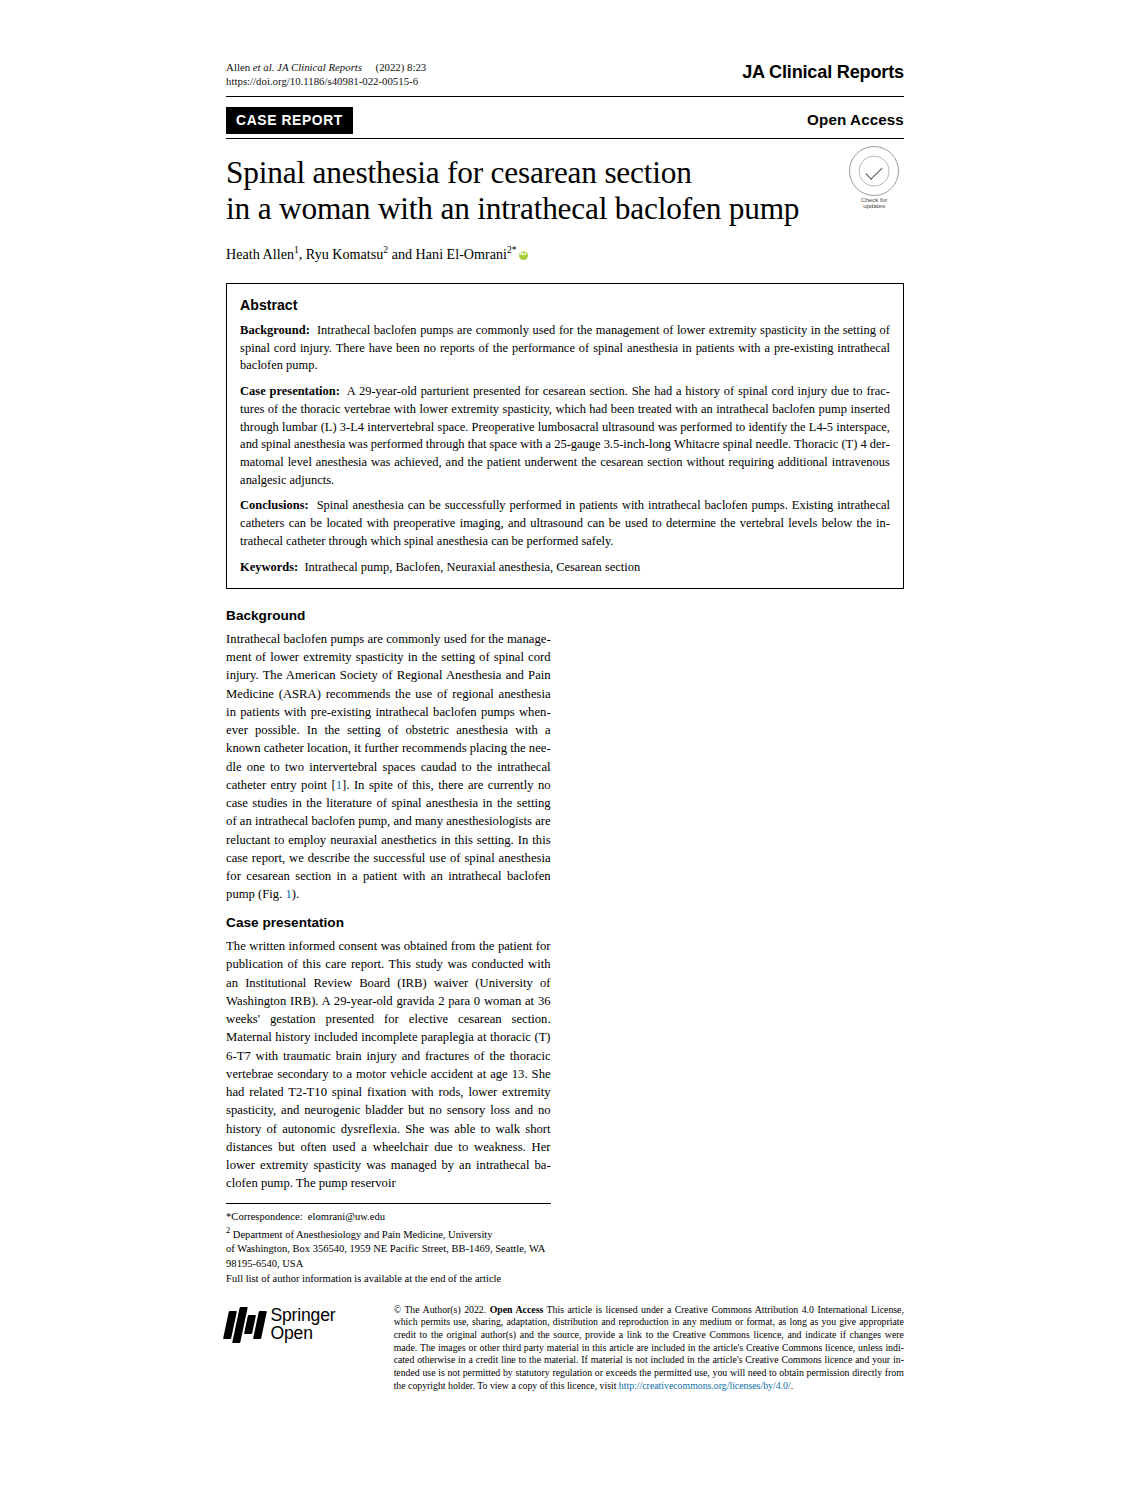Allen et al. JA Clinical Reports (2022) 8:23 https://doi.org/10.1186/s40981-022-00515-6
JA Clinical Reports
CASE REPORT Open Access
Check for
updates
Spinal anesthesia for cesarean section
in a woman with an intrathecal baclofen pump
Heath Allen1, Ryu Komatsu2 and Hani El-Omrani2*
Abstract
Background: Intrathecal baclofen pumps are commonly used for the management of lower extremity spasticity in the setting of spinal cord injury. There have been no reports of the performance of spinal anesthesia in patients with a pre-existing intrathecal baclofen pump.
Case presentation: A 29-year-old parturient presented for cesarean section. She had a history of spinal cord injury due to fractures of the thoracic vertebrae with lower extremity spasticity, which had been treated with an intrathecal baclofen pump inserted through lumbar (L) 3-L4 intervertebral space. Preoperative lumbosacral ultrasound was performed to identify the L4-5 interspace, and spinal anesthesia was performed through that space with a 25-gauge 3.5-inch-long Whitacre spinal needle. Thoracic (T) 4 dermatomal level anesthesia was achieved, and the patient underwent the cesarean section without requiring additional intravenous analgesic adjuncts.
Conclusions: Spinal anesthesia can be successfully performed in patients with intrathecal baclofen pumps. Existing intrathecal catheters can be located with preoperative imaging, and ultrasound can be used to determine the vertebral levels below the intrathecal catheter through which spinal anesthesia can be performed safely.
Keywords: Intrathecal pump, Baclofen, Neuraxial anesthesia, Cesarean section
Background
Intrathecal baclofen pumps are commonly used for the management of lower extremity spasticity in the setting of spinal cord injury. The American Society of Regional Anesthesia and Pain Medicine (ASRA) recommends the use of regional anesthesia in patients with pre-existing intrathecal baclofen pumps whenever possible. In the setting of obstetric anesthesia with a known catheter location, it further recommends placing the needle one to two intervertebral spaces caudad to the intrathecal catheter entry point [1]. In spite of this, there are currently no case studies in the literature of spinal anesthesia in the setting of an intrathecal baclofen pump, and many anesthesiologists are reluctant to employ neuraxial anesthetics in this setting. In this case report, we describe the successful use of spinal anesthesia for cesarean section in a patient with an intrathecal baclofen pump (Fig. 1).
Case presentation
The written informed consent was obtained from the patient for publication of this care report. This study was conducted with an Institutional Review Board (IRB) waiver (University of Washington IRB). A 29-year-old gravida 2 para 0 woman at 36 weeks' gestation presented for elective cesarean section. Maternal history included incomplete paraplegia at thoracic (T) 6-T7 with traumatic brain injury and fractures of the thoracic vertebrae secondary to a motor vehicle accident at age 13. She had related T2-T10 spinal fixation with rods, lower extremity spasticity, and neurogenic bladder but no sensory loss and no history of autonomic dysreflexia. She was able to walk short distances but often used a wheelchair due to weakness. Her lower extremity spasticity was managed by an intrathecal baclofen pump. The pump reservoir
*Correspondence: elomrani@uw.edu
2 Department of Anesthesiology and Pain Medicine, University
of Washington, Box 356540, 1959 NE Pacific Street, BB-1469, Seattle, WA
98195-6540, USA
Full list of author information is available at the end of the article
Springer Open
© The Author(s) 2022. Open Access This article is licensed under a Creative Commons Attribution 4.0 International License, which permits use, sharing, adaptation, distribution and reproduction in any medium or format, as long as you give appropriate credit to the original author(s) and the source, provide a link to the Creative Commons licence, and indicate if changes were made. The images or other third party material in this article are included in the article's Creative Commons licence, unless indicated otherwise in a credit line to the material. If material is not included in the article's Creative Commons licence and your intended use is not permitted by statutory regulation or exceeds the permitted use, you will need to obtain permission directly from the copyright holder. To view a copy of this licence, visit http://creativecommons.org/licenses/by/4.0/.